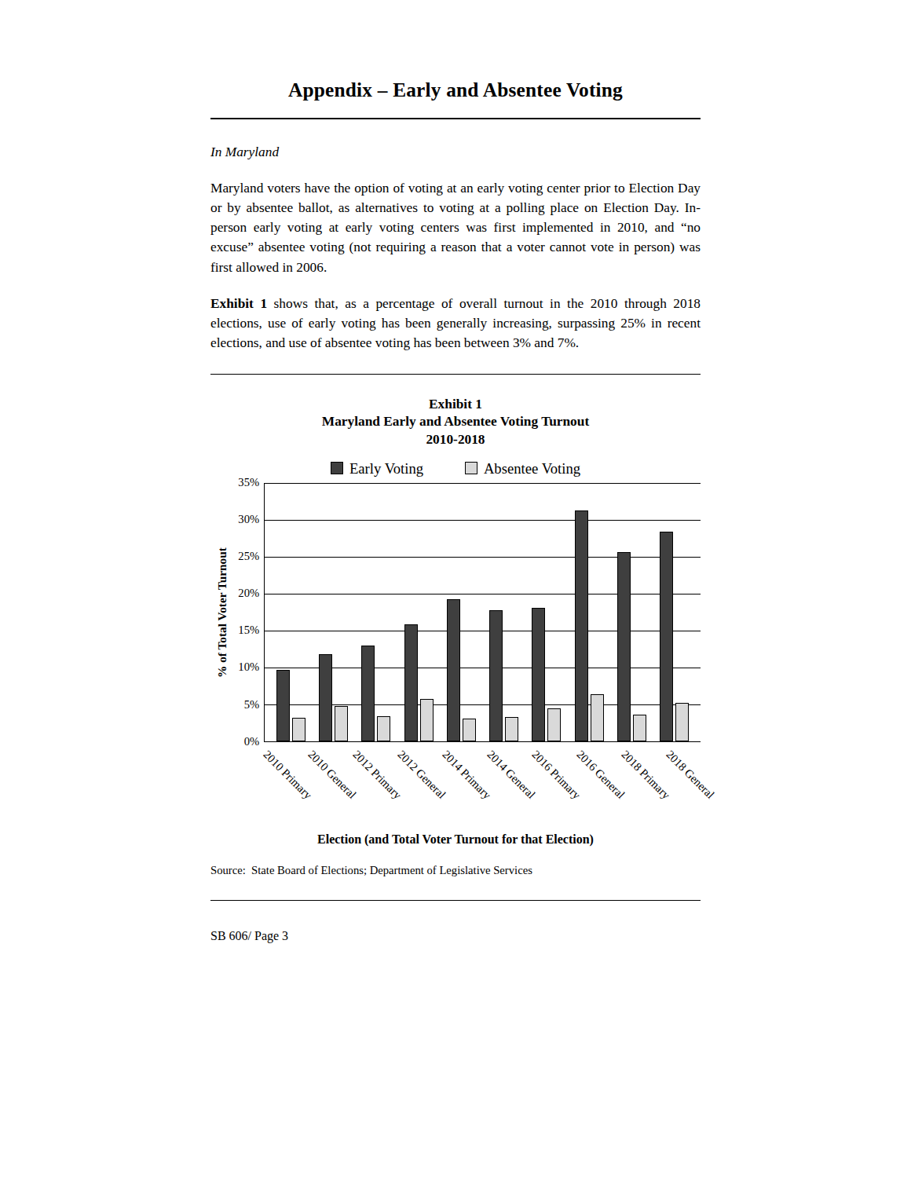Appendix – Early and Absentee Voting
In Maryland
Maryland voters have the option of voting at an early voting center prior to Election Day or by absentee ballot, as alternatives to voting at a polling place on Election Day. In-person early voting at early voting centers was first implemented in 2010, and “no excuse” absentee voting (not requiring a reason that a voter cannot vote in person) was first allowed in 2006.
Exhibit 1 shows that, as a percentage of overall turnout in the 2010 through 2018 elections, use of early voting has been generally increasing, surpassing 25% in recent elections, and use of absentee voting has been between 3% and 7%.
Exhibit 1
Maryland Early and Absentee Voting Turnout
2010-2018
Early Voting Absentee Voting
% of Total Voter Turnout
35% 30% 25% 20% 15% 10% 5% 0%
2010 Primary
2010 General
2012 Primary
2012 General
2014 Primary
2014 General
2016 Primary
2016 General
2018 Primary
2018 General
Election (and Total Voter Turnout for that Election)
Source: State Board of Elections; Department of Legislative Services
SB 606/ Page 3